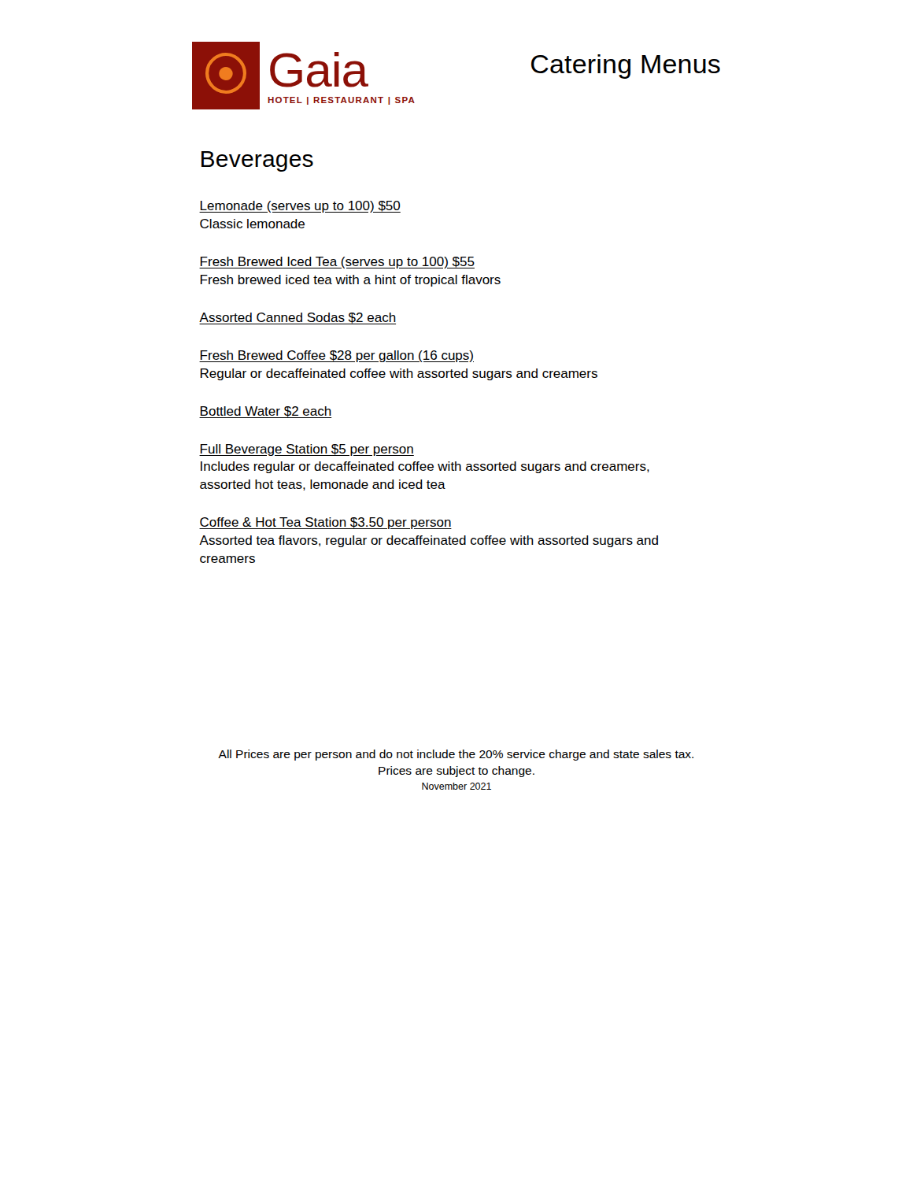⦿
Gaia
HOTEL | RESTAURANT | SPA
Catering Menus
Beverages
Lemonade (serves up to 100) $50
Classic lemonade
Fresh Brewed Iced Tea (serves up to 100) $55
Fresh brewed iced tea with a hint of tropical flavors
Assorted Canned Sodas $2 each
Fresh Brewed Coffee $28 per gallon (16 cups)
Regular or decaffeinated coffee with assorted sugars and creamers
Bottled Water $2 each
Full Beverage Station $5 per person
Includes regular or decaffeinated coffee with assorted sugars and creamers, assorted hot teas, lemonade and iced tea
Coffee & Hot Tea Station $3.50 per person
Assorted tea flavors, regular or decaffeinated coffee with assorted sugars and creamers
All Prices are per person and do not include the 20% service charge and state sales tax.
Prices are subject to change.
November 2021